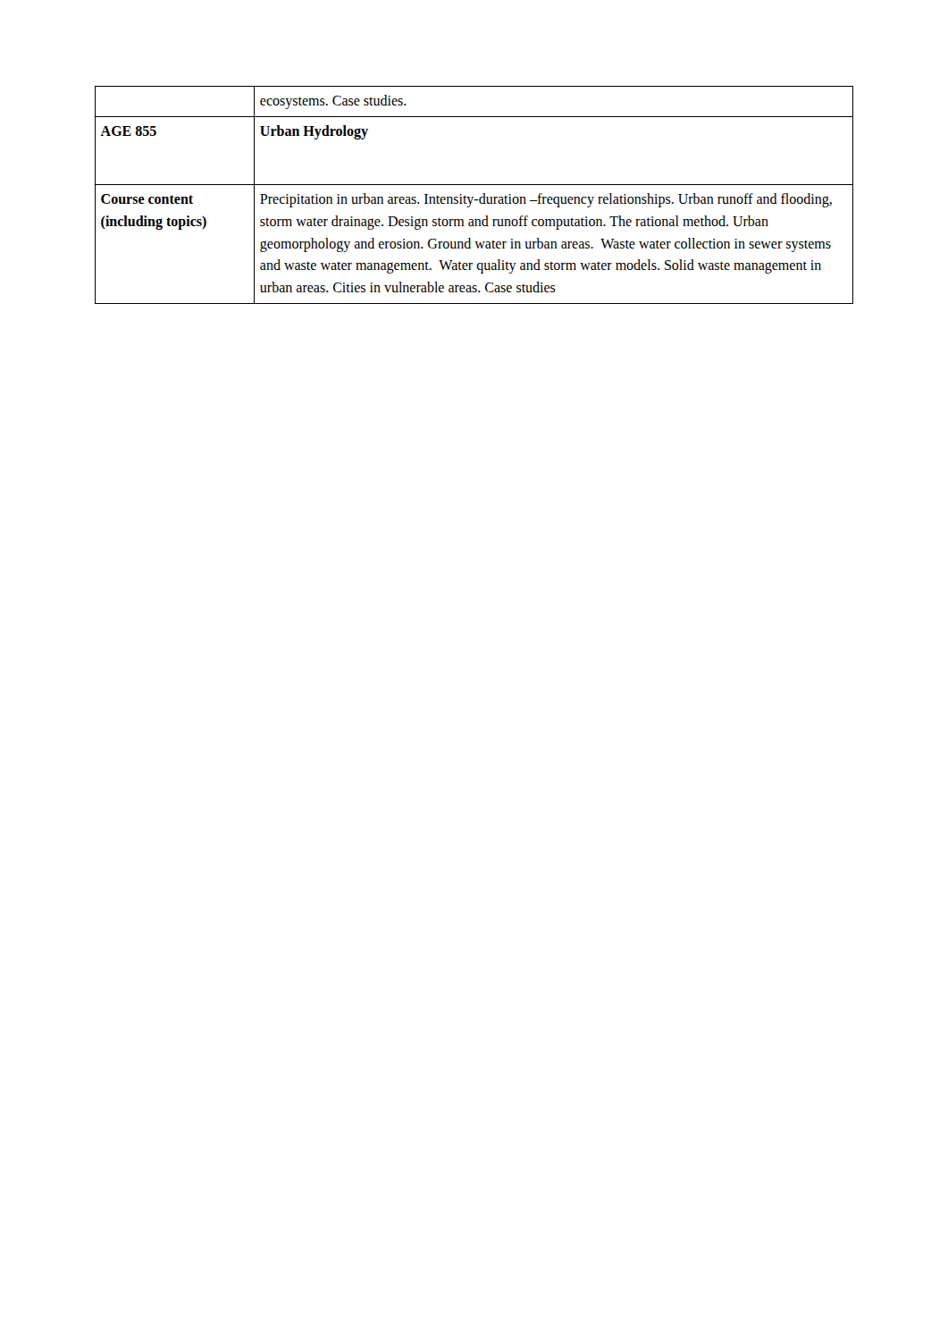| | ecosystems. Case studies. |
| AGE 855 | Urban Hydrology |
| Course content (including topics) | Precipitation in urban areas. Intensity-duration –frequency relationships. Urban runoff and flooding, storm water drainage. Design storm and runoff computation. The rational method. Urban geomorphology and erosion. Ground water in urban areas. Waste water collection in sewer systems and waste water management. Water quality and storm water models. Solid waste management in urban areas. Cities in vulnerable areas. Case studies |